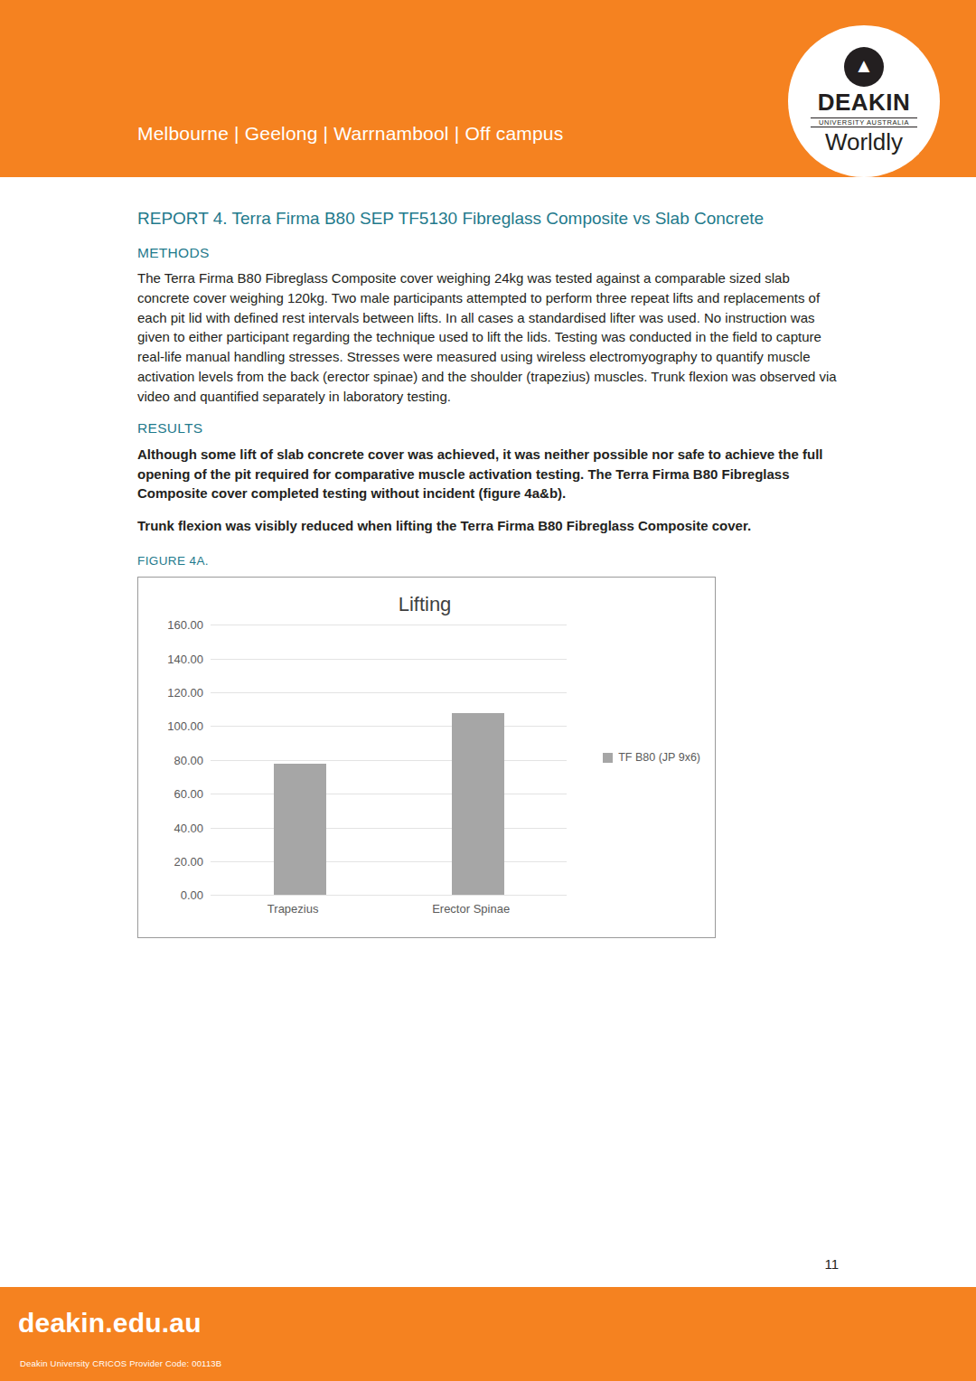Melbourne | Geelong | Warrnambool | Off campus
▲
DEAKIN
UNIVERSITY AUSTRALIA
Worldly
REPORT 4. Terra Firma B80 SEP TF5130 Fibreglass Composite vs Slab Concrete
Methods
The Terra Firma B80 Fibreglass Composite cover weighing 24kg was tested against a comparable sized slab concrete cover weighing 120kg. Two male participants attempted to perform three repeat lifts and replacements of each pit lid with defined rest intervals between lifts. In all cases a standardised lifter was used. No instruction was given to either participant regarding the technique used to lift the lids. Testing was conducted in the field to capture real-life manual handling stresses. Stresses were measured using wireless electromyography to quantify muscle activation levels from the back (erector spinae) and the shoulder (trapezius) muscles. Trunk flexion was observed via video and quantified separately in laboratory testing.
Results
Although some lift of slab concrete cover was achieved, it was neither possible nor safe to achieve the full opening of the pit required for comparative muscle activation testing. The Terra Firma B80 Fibreglass Composite cover completed testing without incident (figure 4a&b).
Trunk flexion was visibly reduced when lifting the Terra Firma B80 Fibreglass Composite cover.
Figure 4a.
Lifting
160.00
140.00
120.00
100.00
80.00
60.00
40.00
20.00
0.00
Trapezius
Erector Spinae
TF B80 (JP 9x6)
11
deakin.edu.au
Deakin University CRICOS Provider Code: 00113B